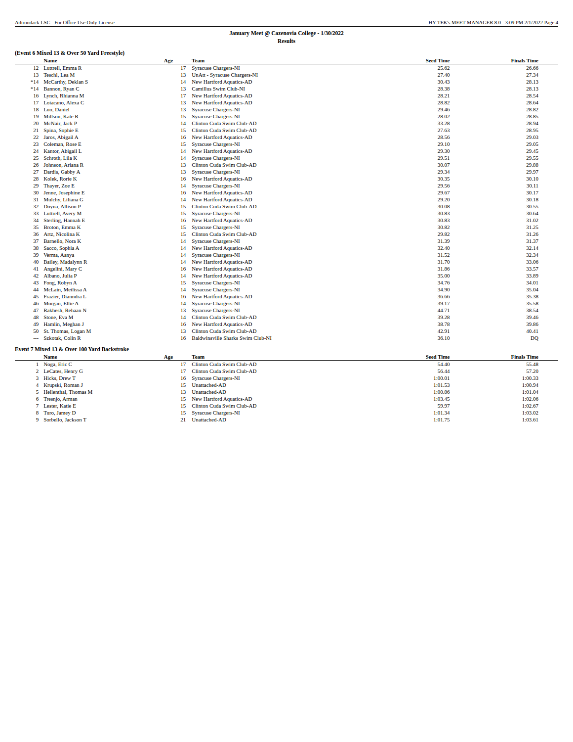Adirondack LSC - For Office Use Only License
HY-TEK's MEET MANAGER 8.0 - 3:09 PM 2/1/2022 Page 4
January Meet @ Cazenovia College - 1/30/2022
Results
(Event 6 Mixed 13 & Over 50 Yard Freestyle)
| | Name | Age | Team | Seed Time | Finals Time |
| --- | --- | --- | --- | --- | --- |
| 12 | Luttrell, Emma R | 17 | Syracuse Chargers-NI | 25.62 | 26.66 |
| 13 | Teschl, Lea M | 13 | UnAtt - Syracuse Chargers-NI | 27.40 | 27.34 |
| *14 | McCarthy, Deklan S | 14 | New Hartford Aquatics-AD | 30.43 | 28.13 |
| *14 | Bannon, Ryan C | 13 | Camillus Swim Club-NI | 28.38 | 28.13 |
| 16 | Lynch, Rhianna M | 17 | New Hartford Aquatics-AD | 28.21 | 28.54 |
| 17 | Loiacano, Alexa C | 13 | New Hartford Aquatics-AD | 28.82 | 28.64 |
| 18 | Luo, Daniel | 13 | Syracuse Chargers-NI | 29.46 | 28.82 |
| 19 | Millson, Kate R | 15 | Syracuse Chargers-NI | 28.02 | 28.85 |
| 20 | McNair, Jack P | 14 | Clinton Cuda Swim Club-AD | 33.28 | 28.94 |
| 21 | Spina, Sophie E | 15 | Clinton Cuda Swim Club-AD | 27.63 | 28.95 |
| 22 | Jaros, Abigail A | 16 | New Hartford Aquatics-AD | 28.56 | 29.03 |
| 23 | Coleman, Rose E | 15 | Syracuse Chargers-NI | 29.10 | 29.05 |
| 24 | Kantor, Abigail L | 14 | New Hartford Aquatics-AD | 29.30 | 29.45 |
| 25 | Schroth, Lila K | 14 | Syracuse Chargers-NI | 29.51 | 29.55 |
| 26 | Johnson, Ariana R | 13 | Clinton Cuda Swim Club-AD | 30.07 | 29.88 |
| 27 | Dardis, Gabby A | 13 | Syracuse Chargers-NI | 29.34 | 29.97 |
| 28 | Kolek, Rorie K | 16 | New Hartford Aquatics-AD | 30.35 | 30.10 |
| 29 | Thayer, Zoe E | 14 | Syracuse Chargers-NI | 29.56 | 30.11 |
| 30 | Jenne, Josephine E | 16 | New Hartford Aquatics-AD | 29.67 | 30.17 |
| 31 | Mulchy, Liliana G | 14 | New Hartford Aquatics-AD | 29.20 | 30.18 |
| 32 | Doyna, Allison P | 15 | Clinton Cuda Swim Club-AD | 30.08 | 30.55 |
| 33 | Luttrell, Avery M | 15 | Syracuse Chargers-NI | 30.83 | 30.64 |
| 34 | Sterling, Hannah E | 16 | New Hartford Aquatics-AD | 30.83 | 31.02 |
| 35 | Broton, Emma K | 15 | Syracuse Chargers-NI | 30.82 | 31.25 |
| 36 | Artz, Nicolina K | 15 | Clinton Cuda Swim Club-AD | 29.82 | 31.26 |
| 37 | Barnello, Nora K | 14 | Syracuse Chargers-NI | 31.39 | 31.37 |
| 38 | Sacco, Sophia A | 14 | New Hartford Aquatics-AD | 32.40 | 32.14 |
| 39 | Verma, Aanya | 14 | Syracuse Chargers-NI | 31.52 | 32.34 |
| 40 | Bailey, Madalynn R | 14 | New Hartford Aquatics-AD | 31.70 | 33.06 |
| 41 | Angelini, Mary C | 16 | New Hartford Aquatics-AD | 31.86 | 33.57 |
| 42 | Albano, Julia P | 14 | New Hartford Aquatics-AD | 35.00 | 33.89 |
| 43 | Fong, Robyn A | 15 | Syracuse Chargers-NI | 34.76 | 34.01 |
| 44 | McLain, Meilissa A | 14 | Syracuse Chargers-NI | 34.90 | 35.04 |
| 45 | Frazier, Dianndra L | 16 | New Hartford Aquatics-AD | 36.66 | 35.38 |
| 46 | Morgan, Ellie A | 14 | Syracuse Chargers-NI | 39.17 | 35.58 |
| 47 | Rakhesh, Rehaan N | 13 | Syracuse Chargers-NI | 44.71 | 38.54 |
| 48 | Stone, Eva M | 14 | Clinton Cuda Swim Club-AD | 39.28 | 39.46 |
| 49 | Hamlin, Meghan J | 16 | New Hartford Aquatics-AD | 38.78 | 39.86 |
| 50 | St. Thomas, Logan M | 13 | Clinton Cuda Swim Club-AD | 42.91 | 40.41 |
| --- | Szkotak, Colin R | 16 | Baldwinsville Sharks Swim Club-NI | 36.10 | DQ |
Event 7 Mixed 13 & Over 100 Yard Backstroke
| | Name | Age | Team | Seed Time | Finals Time |
| --- | --- | --- | --- | --- | --- |
| 1 | Noga, Eric C | 17 | Clinton Cuda Swim Club-AD | 54.40 | 55.48 |
| 2 | LeCates, Henry G | 17 | Clinton Cuda Swim Club-AD | 56.44 | 57.20 |
| 3 | Hicks, Drew T | 16 | Syracuse Chargers-NI | 1:00.01 | 1:00.33 |
| 4 | Krupski, Roman J | 15 | Unattached-AD | 1:01.53 | 1:00.94 |
| 5 | Hellenthal, Thomas M | 13 | Unattached-AD | 1:00.86 | 1:01.04 |
| 6 | Tresnjo, Arman | 15 | New Hartford Aquatics-AD | 1:03.45 | 1:02.06 |
| 7 | Lester, Katie E | 15 | Clinton Cuda Swim Club-AD | 59.97 | 1:02.67 |
| 8 | Turo, Jamey D | 15 | Syracuse Chargers-NI | 1:01.34 | 1:03.02 |
| 9 | Sorbello, Jackson T | 21 | Unattached-AD | 1:01.75 | 1:03.61 |